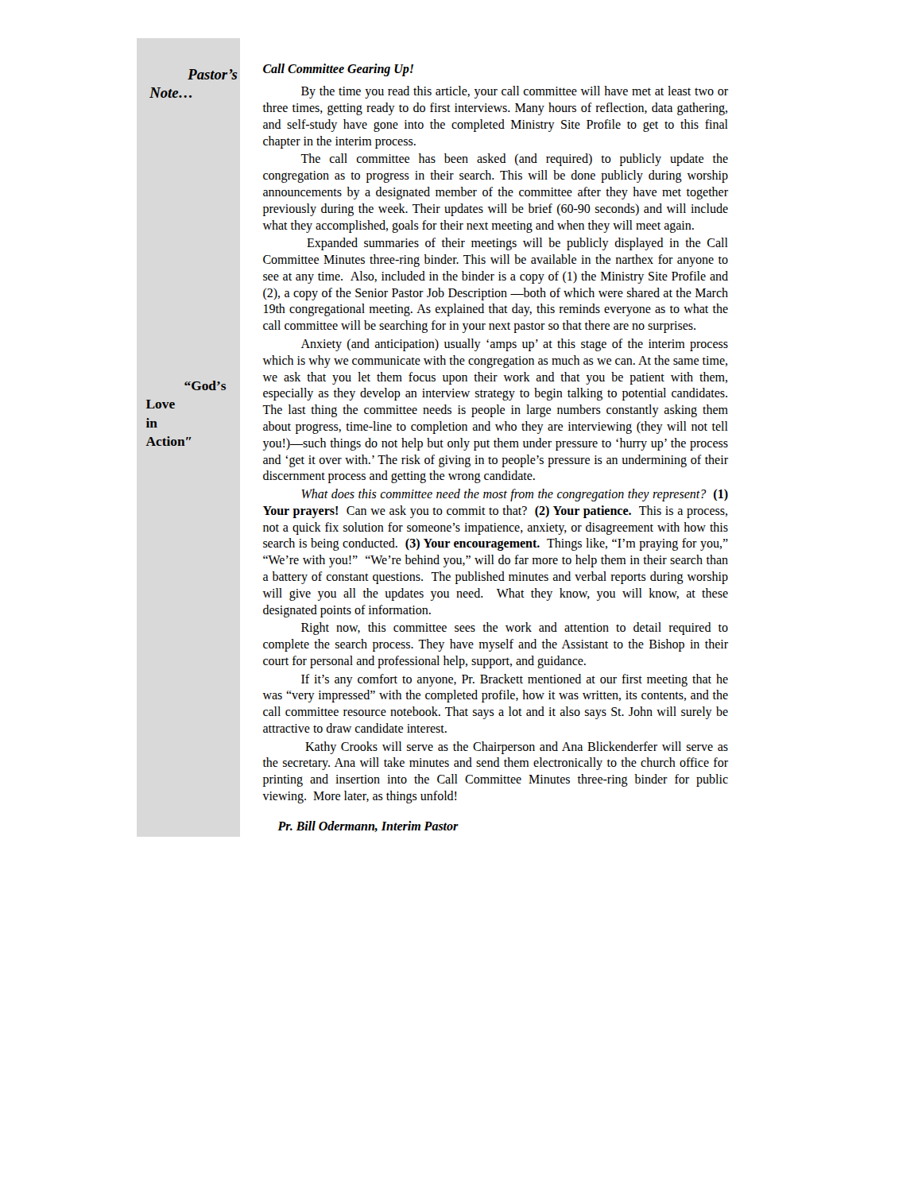Pastor’s
Note…
“Godʼs
Love
in
Action″
Call Committee Gearing Up!
By the time you read this article, your call committee will have met at least two or three times, getting ready to do first interviews. Many hours of reflection, data gathering, and self-study have gone into the completed Ministry Site Profile to get to this final chapter in the interim process.
The call committee has been asked (and required) to publicly update the congregation as to progress in their search. This will be done publicly during worship announcements by a designated member of the committee after they have met together previously during the week. Their updates will be brief (60-90 seconds) and will include what they accomplished, goals for their next meeting and when they will meet again.
Expanded summaries of their meetings will be publicly displayed in the Call Committee Minutes three-ring binder. This will be available in the narthex for anyone to see at any time. Also, included in the binder is a copy of (1) the Ministry Site Profile and (2), a copy of the Senior Pastor Job Description —both of which were shared at the March 19th congregational meeting. As explained that day, this reminds everyone as to what the call committee will be searching for in your next pastor so that there are no surprises.
Anxiety (and anticipation) usually ‘amps up’ at this stage of the interim process which is why we communicate with the congregation as much as we can. At the same time, we ask that you let them focus upon their work and that you be patient with them, especially as they develop an interview strategy to begin talking to potential candidates. The last thing the committee needs is people in large numbers constantly asking them about progress, time-line to completion and who they are interviewing (they will not tell you!)—such things do not help but only put them under pressure to ‘hurry up’ the process and ‘get it over with.’ The risk of giving in to people’s pressure is an undermining of their discernment process and getting the wrong candidate.
What does this committee need the most from the congregation they represent? (1) Your prayers! Can we ask you to commit to that? (2) Your patience. This is a process, not a quick fix solution for someone’s impatience, anxiety, or disagreement with how this search is being conducted. (3) Your encouragement. Things like, “I’m praying for you,” “We’re with you!” “We’re behind you,” will do far more to help them in their search than a battery of constant questions. The published minutes and verbal reports during worship will give you all the updates you need. What they know, you will know, at these designated points of information.
Right now, this committee sees the work and attention to detail required to complete the search process. They have myself and the Assistant to the Bishop in their court for personal and professional help, support, and guidance.
If it’s any comfort to anyone, Pr. Brackett mentioned at our first meeting that he was “very impressed” with the completed profile, how it was written, its contents, and the call committee resource notebook. That says a lot and it also says St. John will surely be attractive to draw candidate interest.
Kathy Crooks will serve as the Chairperson and Ana Blickenderfer will serve as the secretary. Ana will take minutes and send them electronically to the church office for printing and insertion into the Call Committee Minutes three-ring binder for public viewing. More later, as things unfold!
Pr. Bill Odermann, Interim Pastor